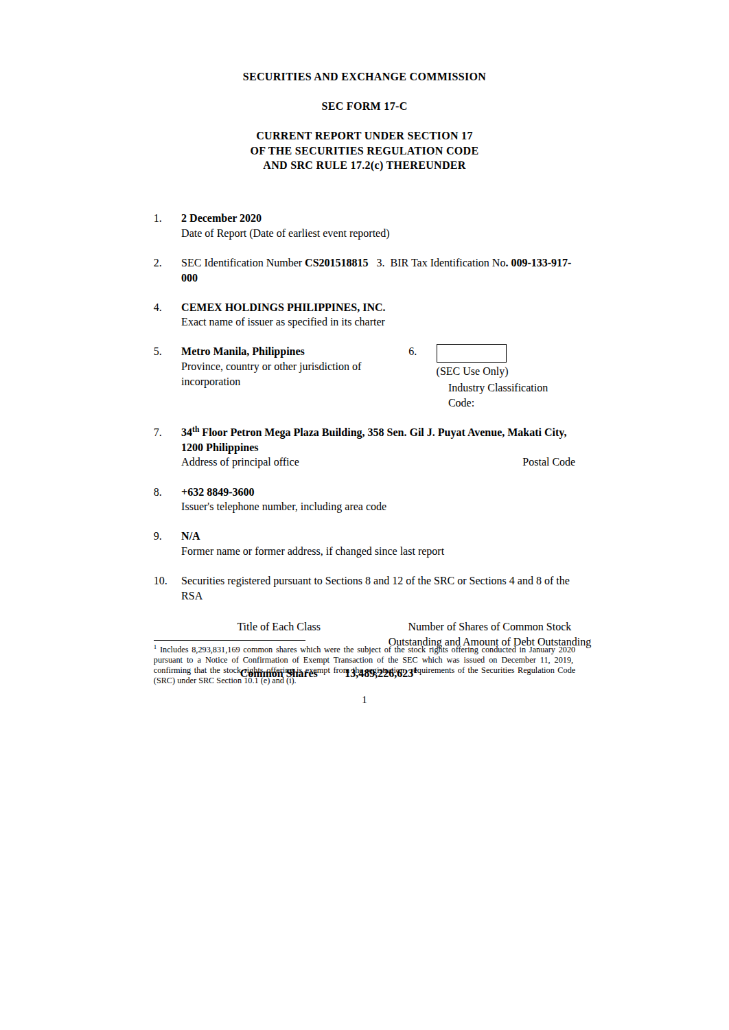SECURITIES AND EXCHANGE COMMISSION
SEC FORM 17-C
CURRENT REPORT UNDER SECTION 17
OF THE SECURITIES REGULATION CODE
AND SRC RULE 17.2(c) THEREUNDER
| 1. | 2 December 2020 Date of Report (Date of earliest event reported) |
| 2. | SEC Identification Number CS201518815 3. BIR Tax Identification No . 009-133-917-000 |
| 4. | CEMEX HOLDINGS PHILIPPINES, INC. Exact name of issuer as specified in its charter |
| 5. | Metro Manila, Philippines Province, country or other jurisdiction of incorporation | 6. | (SEC Use Only) Industry Classification Code: |
| 7. | 34 th Floor Petron Mega Plaza Building, 358 Sen. Gil J. Puyat Avenue, Makati City, 1200 Philippines Address of principal office Postal Code |
| 8. | +632 8849-3600 Issuer's telephone number, including area code |
| 9. | N/A Former name or former address, if changed since last report |
| 10. | Securities registered pursuant to Sections 8 and 12 of the SRC or Sections 4 and 8 of the RSA |
| Title of Each Class | Number of Shares of Common Stock Outstanding and Amount of Debt Outstanding |
| Common Shares | 13,489,226,623 1 |
1 Includes 8,293,831,169 common shares which were the subject of the stock rights offering conducted in January 2020 pursuant to a Notice of Confirmation of Exempt Transaction of the SEC which was issued on December 11, 2019, confirming that the stock rights offering is exempt from the registration requirements of the Securities Regulation Code (SRC) under SRC Section 10.1 (e) and (i).
1